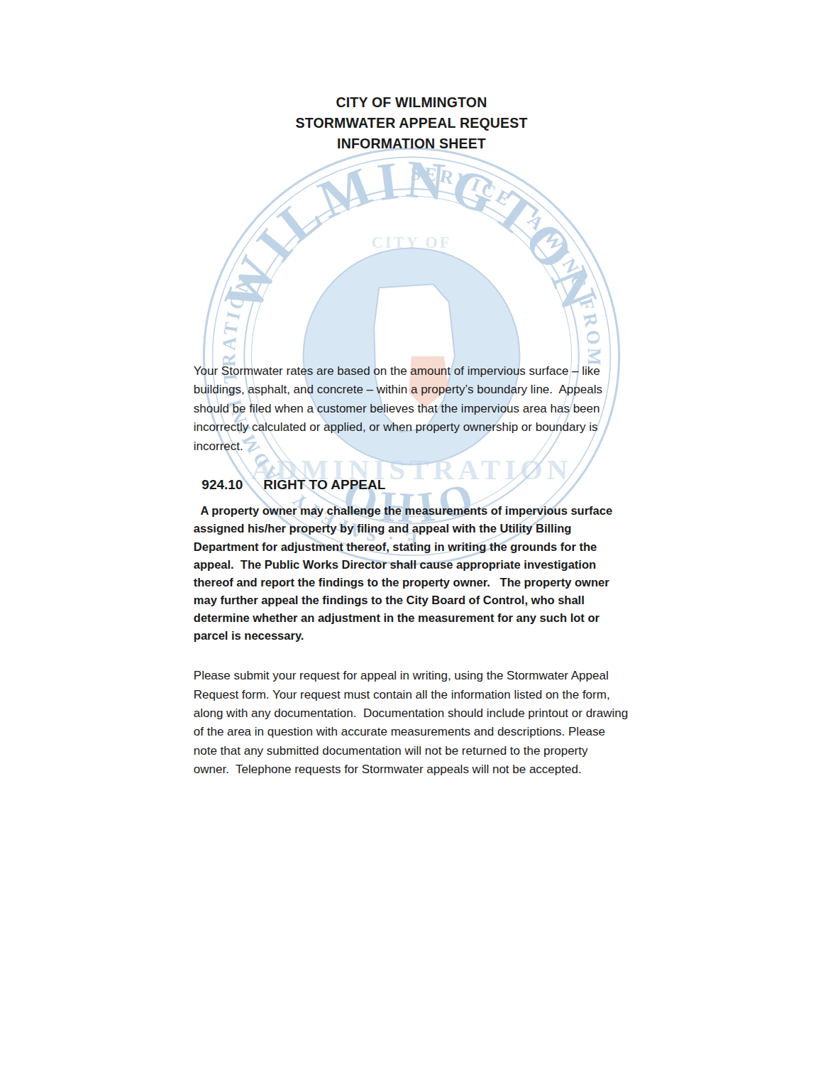WILMINGTON OHIO HERITAGE · SAFETY · ADMINISTRATION SERVICE · A WING FROM ADMINISTRATION CITY OF
CITY OF WILMINGTON STORMWATER APPEAL REQUEST INFORMATION SHEET
Your Stormwater rates are based on the amount of impervious surface – like buildings, asphalt, and concrete – within a property’s boundary line. Appeals should be filed when a customer believes that the impervious area has been incorrectly calculated or applied, or when property ownership or boundary is incorrect.
924.10 RIGHT TO APPEAL
A property owner may challenge the measurements of impervious surface assigned his/her property by filing and appeal with the Utility Billing Department for adjustment thereof, stating in writing the grounds for the appeal. The Public Works Director shall cause appropriate investigation thereof and report the findings to the property owner. The property owner may further appeal the findings to the City Board of Control, who shall determine whether an adjustment in the measurement for any such lot or parcel is necessary.
Please submit your request for appeal in writing, using the Stormwater Appeal Request form. Your request must contain all the information listed on the form, along with any documentation. Documentation should include printout or drawing of the area in question with accurate measurements and descriptions. Please note that any submitted documentation will not be returned to the property owner. Telephone requests for Stormwater appeals will not be accepted.